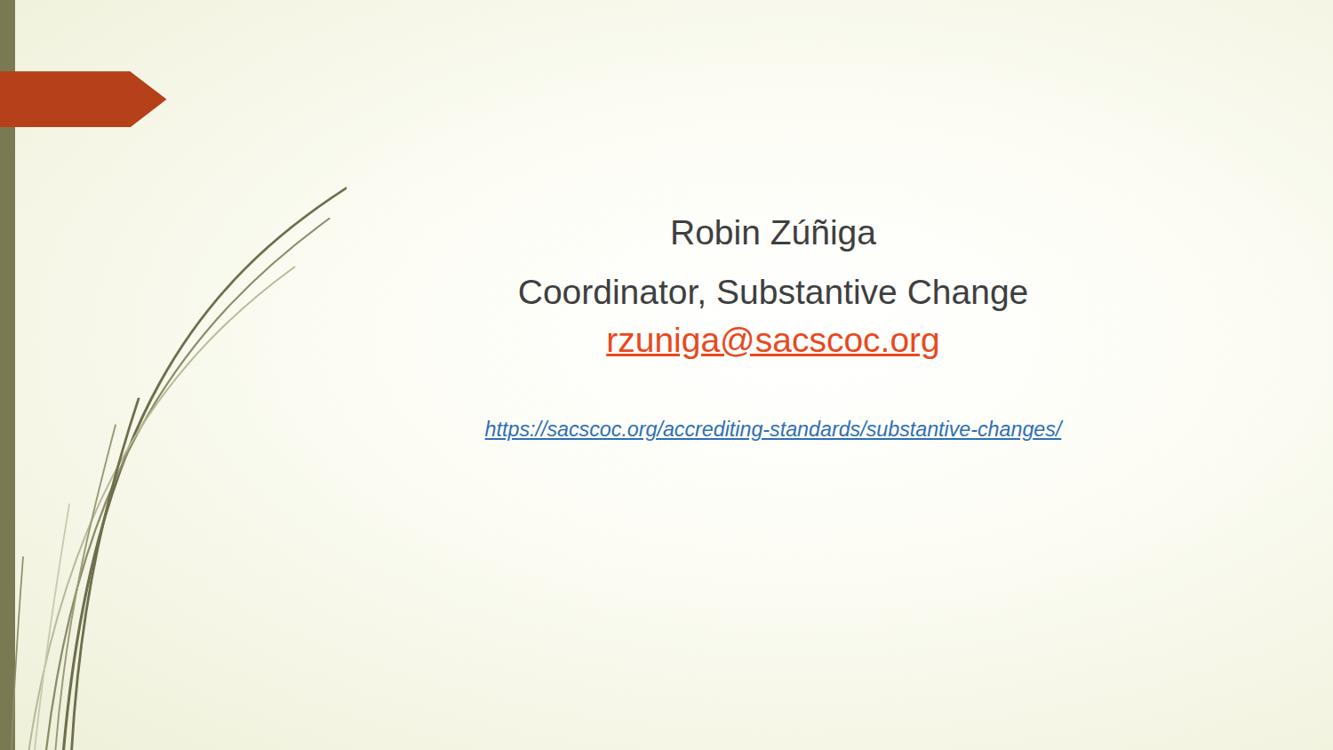Robin Zúñiga
Coordinator, Substantive Change
rzuniga@sacscoc.org
https://sacscoc.org/accrediting-standards/substantive-changes/